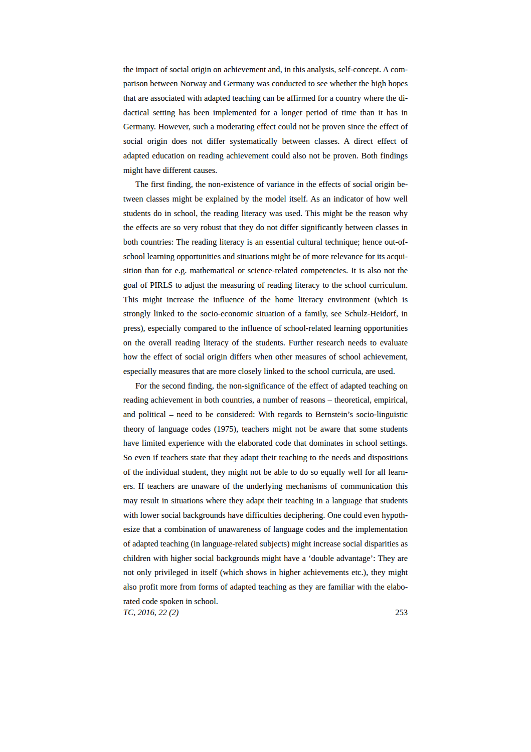the impact of social origin on achievement and, in this analysis, self-concept. A comparison between Norway and Germany was conducted to see whether the high hopes that are associated with adapted teaching can be affirmed for a country where the didactical setting has been implemented for a longer period of time than it has in Germany. However, such a moderating effect could not be proven since the effect of social origin does not differ systematically between classes. A direct effect of adapted education on reading achievement could also not be proven. Both findings might have different causes.
The first finding, the non-existence of variance in the effects of social origin between classes might be explained by the model itself. As an indicator of how well students do in school, the reading literacy was used. This might be the reason why the effects are so very robust that they do not differ significantly between classes in both countries: The reading literacy is an essential cultural technique; hence out-of-school learning opportunities and situations might be of more relevance for its acquisition than for e.g. mathematical or science-related competencies. It is also not the goal of PIRLS to adjust the measuring of reading literacy to the school curriculum. This might increase the influence of the home literacy environment (which is strongly linked to the socio-economic situation of a family, see Schulz-Heidorf, in press), especially compared to the influence of school-related learning opportunities on the overall reading literacy of the students. Further research needs to evaluate how the effect of social origin differs when other measures of school achievement, especially measures that are more closely linked to the school curricula, are used.
For the second finding, the non-significance of the effect of adapted teaching on reading achievement in both countries, a number of reasons – theoretical, empirical, and political – need to be considered: With regards to Bernstein’s socio-linguistic theory of language codes (1975), teachers might not be aware that some students have limited experience with the elaborated code that dominates in school settings. So even if teachers state that they adapt their teaching to the needs and dispositions of the individual student, they might not be able to do so equally well for all learners. If teachers are unaware of the underlying mechanisms of communication this may result in situations where they adapt their teaching in a language that students with lower social backgrounds have difficulties deciphering. One could even hypothesize that a combination of unawareness of language codes and the implementation of adapted teaching (in language-related subjects) might increase social disparities as children with higher social backgrounds might have a ‘double advantage’: They are not only privileged in itself (which shows in higher achievements etc.), they might also profit more from forms of adapted teaching as they are familiar with the elaborated code spoken in school.
TC, 2016, 22 (2) 253